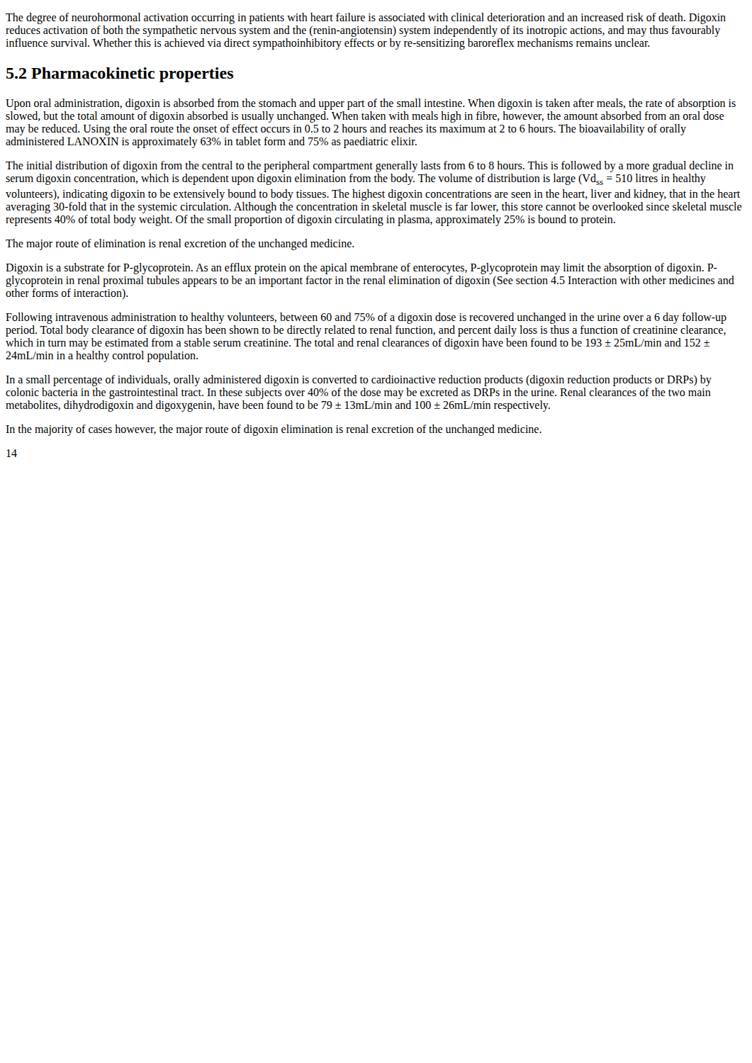The degree of neurohormonal activation occurring in patients with heart failure is associated with clinical deterioration and an increased risk of death. Digoxin reduces activation of both the sympathetic nervous system and the (renin-angiotensin) system independently of its inotropic actions, and may thus favourably influence survival. Whether this is achieved via direct sympathoinhibitory effects or by re-sensitizing baroreflex mechanisms remains unclear.
5.2 Pharmacokinetic properties
Upon oral administration, digoxin is absorbed from the stomach and upper part of the small intestine. When digoxin is taken after meals, the rate of absorption is slowed, but the total amount of digoxin absorbed is usually unchanged. When taken with meals high in fibre, however, the amount absorbed from an oral dose may be reduced. Using the oral route the onset of effect occurs in 0.5 to 2 hours and reaches its maximum at 2 to 6 hours. The bioavailability of orally administered LANOXIN is approximately 63% in tablet form and 75% as paediatric elixir.
The initial distribution of digoxin from the central to the peripheral compartment generally lasts from 6 to 8 hours. This is followed by a more gradual decline in serum digoxin concentration, which is dependent upon digoxin elimination from the body. The volume of distribution is large (Vdss = 510 litres in healthy volunteers), indicating digoxin to be extensively bound to body tissues. The highest digoxin concentrations are seen in the heart, liver and kidney, that in the heart averaging 30-fold that in the systemic circulation. Although the concentration in skeletal muscle is far lower, this store cannot be overlooked since skeletal muscle represents 40% of total body weight. Of the small proportion of digoxin circulating in plasma, approximately 25% is bound to protein.
The major route of elimination is renal excretion of the unchanged medicine.
Digoxin is a substrate for P-glycoprotein. As an efflux protein on the apical membrane of enterocytes, P-glycoprotein may limit the absorption of digoxin. P-glycoprotein in renal proximal tubules appears to be an important factor in the renal elimination of digoxin (See section 4.5 Interaction with other medicines and other forms of interaction).
Following intravenous administration to healthy volunteers, between 60 and 75% of a digoxin dose is recovered unchanged in the urine over a 6 day follow-up period. Total body clearance of digoxin has been shown to be directly related to renal function, and percent daily loss is thus a function of creatinine clearance, which in turn may be estimated from a stable serum creatinine. The total and renal clearances of digoxin have been found to be 193 ± 25mL/min and 152 ± 24mL/min in a healthy control population.
In a small percentage of individuals, orally administered digoxin is converted to cardioinactive reduction products (digoxin reduction products or DRPs) by colonic bacteria in the gastrointestinal tract. In these subjects over 40% of the dose may be excreted as DRPs in the urine. Renal clearances of the two main metabolites, dihydrodigoxin and digoxygenin, have been found to be 79 ± 13mL/min and 100 ± 26mL/min respectively.
In the majority of cases however, the major route of digoxin elimination is renal excretion of the unchanged medicine.
14